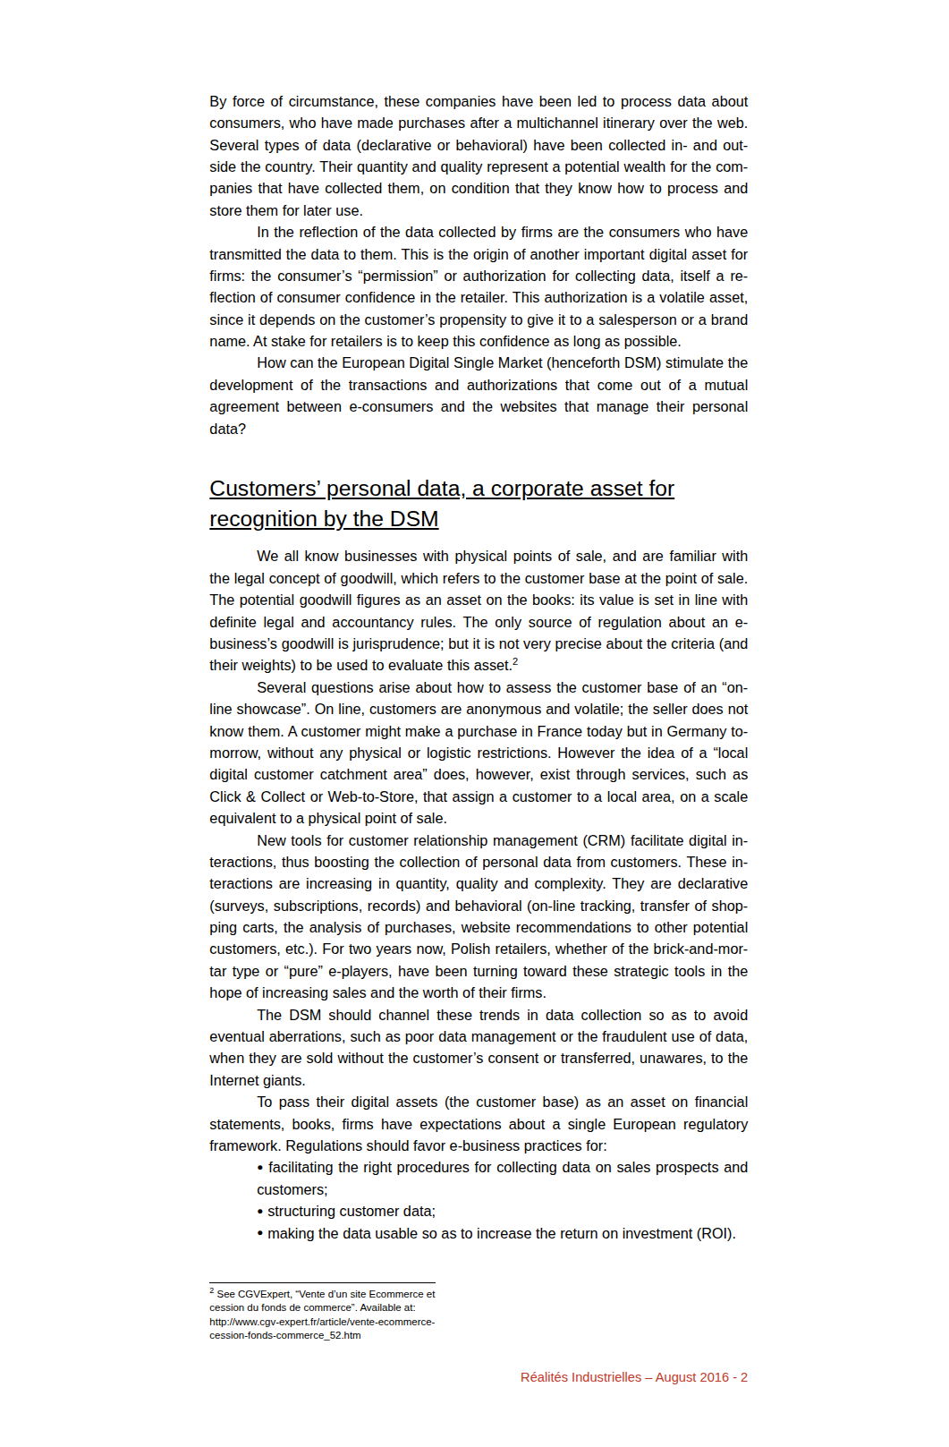By force of circumstance, these companies have been led to process data about consumers, who have made purchases after a multichannel itinerary over the web. Several types of data (declarative or behavioral) have been collected in- and outside the country. Their quantity and quality represent a potential wealth for the companies that have collected them, on condition that they know how to process and store them for later use.
In the reflection of the data collected by firms are the consumers who have transmitted the data to them. This is the origin of another important digital asset for firms: the consumer’s “permission” or authorization for collecting data, itself a reflection of consumer confidence in the retailer. This authorization is a volatile asset, since it depends on the customer’s propensity to give it to a salesperson or a brand name. At stake for retailers is to keep this confidence as long as possible.
How can the European Digital Single Market (henceforth DSM) stimulate the development of the transactions and authorizations that come out of a mutual agreement between e-consumers and the websites that manage their personal data?
Customers’ personal data, a corporate asset for recognition by the DSM
We all know businesses with physical points of sale, and are familiar with the legal concept of goodwill, which refers to the customer base at the point of sale. The potential goodwill figures as an asset on the books: its value is set in line with definite legal and accountancy rules. The only source of regulation about an e-business’s goodwill is jurisprudence; but it is not very precise about the criteria (and their weights) to be used to evaluate this asset.2
Several questions arise about how to assess the customer base of an “on-line showcase”. On line, customers are anonymous and volatile; the seller does not know them. A customer might make a purchase in France today but in Germany tomorrow, without any physical or logistic restrictions. However the idea of a “local digital customer catchment area” does, however, exist through services, such as Click & Collect or Web-to-Store, that assign a customer to a local area, on a scale equivalent to a physical point of sale.
New tools for customer relationship management (CRM) facilitate digital interactions, thus boosting the collection of personal data from customers. These interactions are increasing in quantity, quality and complexity. They are declarative (surveys, subscriptions, records) and behavioral (on-line tracking, transfer of shopping carts, the analysis of purchases, website recommendations to other potential customers, etc.). For two years now, Polish retailers, whether of the brick-and-mortar type or “pure” e-players, have been turning toward these strategic tools in the hope of increasing sales and the worth of their firms.
The DSM should channel these trends in data collection so as to avoid eventual aberrations, such as poor data management or the fraudulent use of data, when they are sold without the customer’s consent or transferred, unawares, to the Internet giants.
To pass their digital assets (the customer base) as an asset on financial statements, books, firms have expectations about a single European regulatory framework. Regulations should favor e-business practices for:
facilitating the right procedures for collecting data on sales prospects and customers;
structuring customer data;
making the data usable so as to increase the return on investment (ROI).
2 See CGVExpert, “Vente d’un site Ecommerce et cession du fonds de commerce”. Available at:
http://www.cgv-expert.fr/article/vente-ecommerce-cession-fonds-commerce_52.htm
Réalités Industrielles – August 2016 - 2